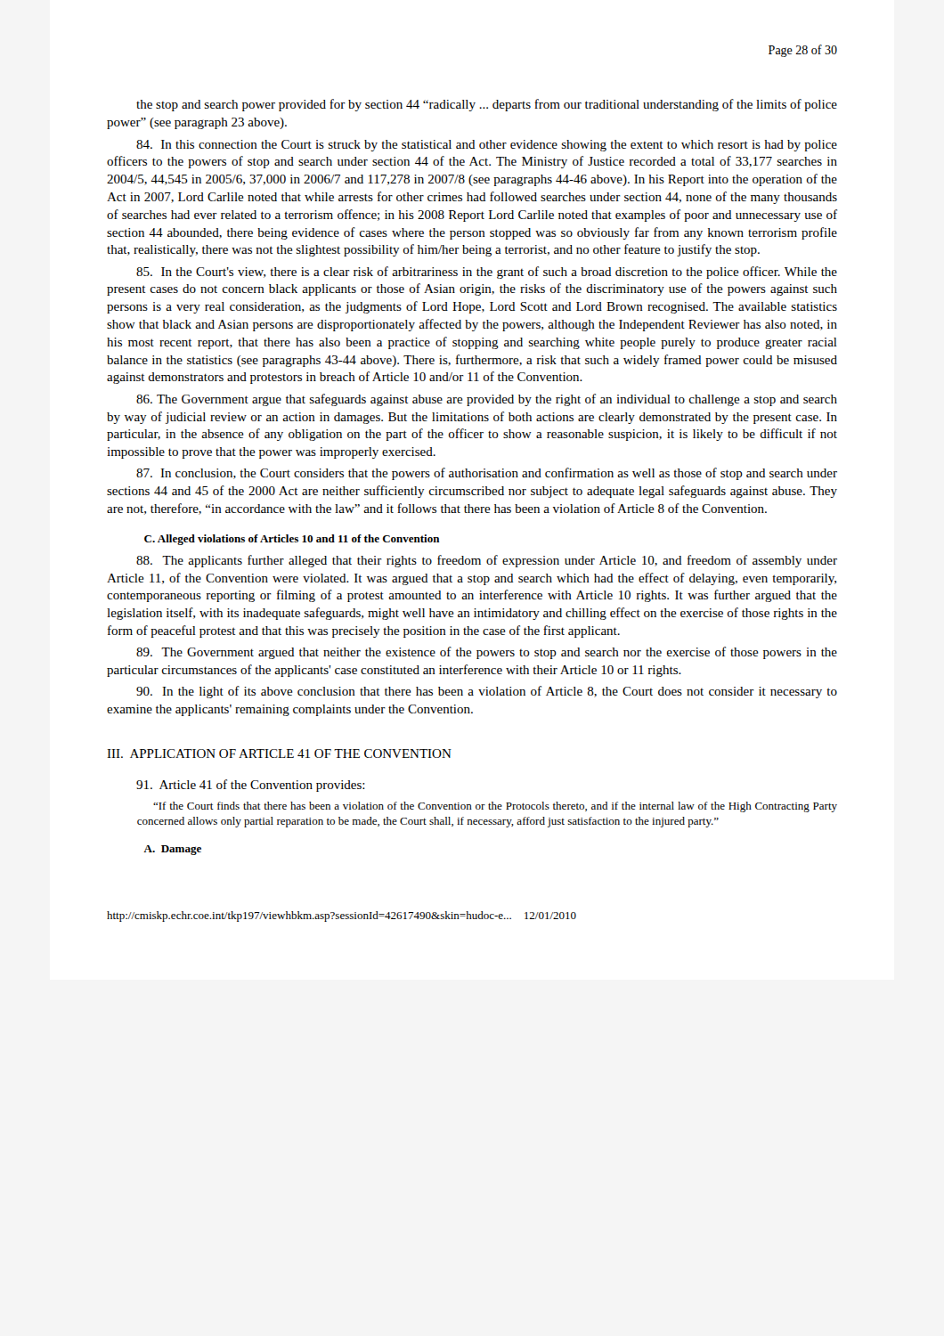Page 28 of 30
the stop and search power provided for by section 44 “radically ... departs from our traditional understanding of the limits of police power” (see paragraph 23 above).
84. In this connection the Court is struck by the statistical and other evidence showing the extent to which resort is had by police officers to the powers of stop and search under section 44 of the Act. The Ministry of Justice recorded a total of 33,177 searches in 2004/5, 44,545 in 2005/6, 37,000 in 2006/7 and 117,278 in 2007/8 (see paragraphs 44-46 above). In his Report into the operation of the Act in 2007, Lord Carlile noted that while arrests for other crimes had followed searches under section 44, none of the many thousands of searches had ever related to a terrorism offence; in his 2008 Report Lord Carlile noted that examples of poor and unnecessary use of section 44 abounded, there being evidence of cases where the person stopped was so obviously far from any known terrorism profile that, realistically, there was not the slightest possibility of him/her being a terrorist, and no other feature to justify the stop.
85. In the Court's view, there is a clear risk of arbitrariness in the grant of such a broad discretion to the police officer. While the present cases do not concern black applicants or those of Asian origin, the risks of the discriminatory use of the powers against such persons is a very real consideration, as the judgments of Lord Hope, Lord Scott and Lord Brown recognised. The available statistics show that black and Asian persons are disproportionately affected by the powers, although the Independent Reviewer has also noted, in his most recent report, that there has also been a practice of stopping and searching white people purely to produce greater racial balance in the statistics (see paragraphs 43-44 above). There is, furthermore, a risk that such a widely framed power could be misused against demonstrators and protestors in breach of Article 10 and/or 11 of the Convention.
86. The Government argue that safeguards against abuse are provided by the right of an individual to challenge a stop and search by way of judicial review or an action in damages. But the limitations of both actions are clearly demonstrated by the present case. In particular, in the absence of any obligation on the part of the officer to show a reasonable suspicion, it is likely to be difficult if not impossible to prove that the power was improperly exercised.
87. In conclusion, the Court considers that the powers of authorisation and confirmation as well as those of stop and search under sections 44 and 45 of the 2000 Act are neither sufficiently circumscribed nor subject to adequate legal safeguards against abuse. They are not, therefore, “in accordance with the law” and it follows that there has been a violation of Article 8 of the Convention.
C. Alleged violations of Articles 10 and 11 of the Convention
88. The applicants further alleged that their rights to freedom of expression under Article 10, and freedom of assembly under Article 11, of the Convention were violated. It was argued that a stop and search which had the effect of delaying, even temporarily, contemporaneous reporting or filming of a protest amounted to an interference with Article 10 rights. It was further argued that the legislation itself, with its inadequate safeguards, might well have an intimidatory and chilling effect on the exercise of those rights in the form of peaceful protest and that this was precisely the position in the case of the first applicant.
89. The Government argued that neither the existence of the powers to stop and search nor the exercise of those powers in the particular circumstances of the applicants' case constituted an interference with their Article 10 or 11 rights.
90. In the light of its above conclusion that there has been a violation of Article 8, the Court does not consider it necessary to examine the applicants' remaining complaints under the Convention.
III. APPLICATION OF ARTICLE 41 OF THE CONVENTION
91. Article 41 of the Convention provides:
“If the Court finds that there has been a violation of the Convention or the Protocols thereto, and if the internal law of the High Contracting Party concerned allows only partial reparation to be made, the Court shall, if necessary, afford just satisfaction to the injured party.”
A. Damage
http://cmiskp.echr.coe.int/tkp197/viewhbkm.asp?sessionId=42617490&skin=hudoc-e... 12/01/2010